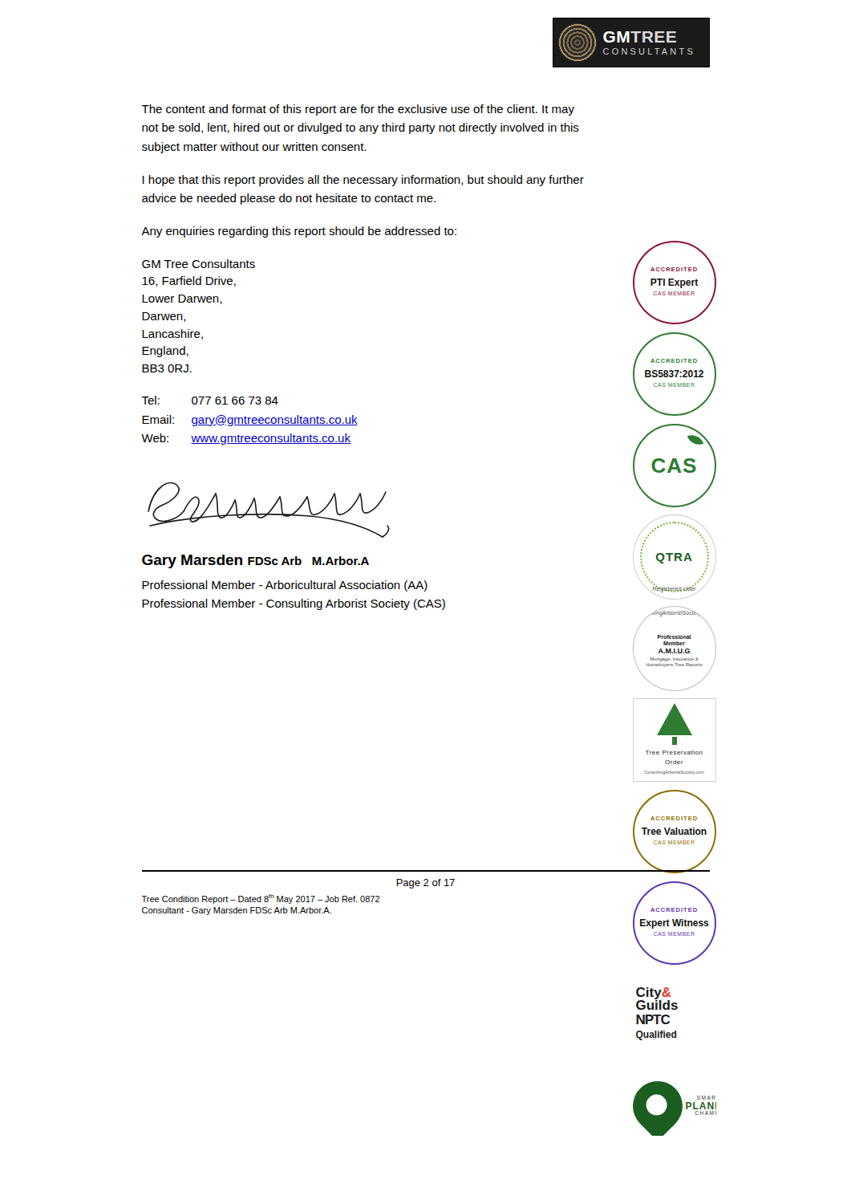GM TREE
CONSULTANTS
Accredited
PTI Expert
CAS Member
Accredited
BS5837:2012
CAS Member
CAS
QTRA
Registered User
ConsultingArboristSociety.com
Professional
Member
A.M.I.U.G
Mortgage, Insurance &
Homebuyers Tree Reports
Tree Preservation
Order
ConsultingArboristSociety.com
Accredited
Tree Valuation
CAS Member
Accredited
Expert Witness
CAS Member
City&
Guilds
NPTC
Qualified
SMARTER
PLANNING
CHAMPION
The content and format of this report are for the exclusive use of the client. It may not be sold, lent, hired out or divulged to any third party not directly involved in this subject matter without our written consent.
I hope that this report provides all the necessary information, but should any further advice be needed please do not hesitate to contact me.
Any enquiries regarding this report should be addressed to:
GM Tree Consultants
16, Farfield Drive,
Lower Darwen,
Darwen,
Lancashire,
England,
BB3 0RJ.
| Tel: | 077 61 66 73 84 |
| Email: | gary@gmtreeconsultants.co.uk |
| Web: | www.gmtreeconsultants.co.uk |
Gary Marsden FDSc Arb M.Arbor.A
Professional Member - Arboricultural Association (AA)
Professional Member - Consulting Arborist Society (CAS)
Page 2 of 17
Tree Condition Report – Dated 8th May 2017 – Job Ref. 0872
Consultant - Gary Marsden FDSc Arb M.Arbor.A.